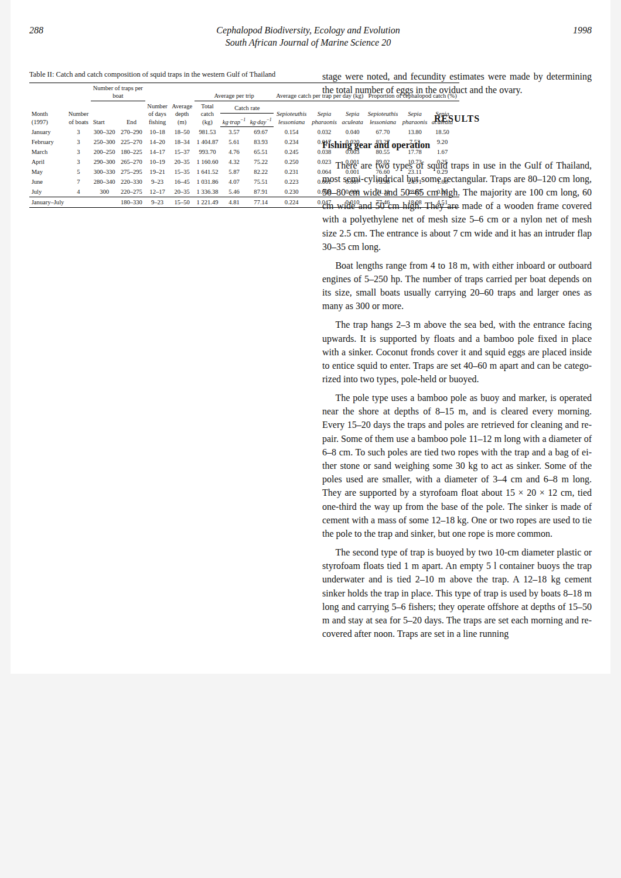288
Cephalopod Biodiversity, Ecology and Evolution South African Journal of Marine Science 20
1998
Table II: Catch and catch composition of squid traps in the western Gulf of Thailand
| Month (1997) | Number of boats | Number of traps per boat | Number of days fishing | Average depth (m) | Average per trip | Average catch per trap per day (kg) | Proportion of cephalopod catch (%) |
| --- | --- | --- | --- | --- | --- | --- | --- |
| Start | End | Total catch (kg) | Catch rate | Sepioteuthis lessoniana | Sepia pharaonis | Sepia aculeata | Sepioteuthis lessoniana | Sepia pharaonis | Sepia aculeata | |
| kg·trap −1 | kg·day −1 |
| January | 3 | 300–320 | 270–290 | 10–18 | 18–50 | 981.53 | 3.57 | 69.67 | 0.154 | 0.032 | 0.040 | 67.70 | 13.80 | 18.50 | |
| February | 3 | 250–300 | 225–270 | 14–20 | 18–34 | 1 404.87 | 5.61 | 83.93 | 0.234 | 0.017 | 0.020 | 83.27 | 7.53 | 9.20 | |
| March | 3 | 200–250 | 180–225 | 14–17 | 15–37 | 993.70 | 4.76 | 65.51 | 0.245 | 0.038 | 0.003 | 80.55 | 17.78 | 1.67 | |
| April | 3 | 290–300 | 265–270 | 10–19 | 20–35 | 1 160.60 | 4.32 | 75.22 | 0.250 | 0.023 | 0.001 | 89.02 | 10.73 | 0.25 | |
| May | 5 | 300–330 | 275–295 | 19–21 | 15–35 | 1 641.52 | 5.87 | 82.22 | 0.231 | 0.064 | 0.001 | 76.60 | 23.11 | 0.29 | |
| June | 7 | 280–340 | 220–330 | 9–23 | 16–45 | 1 031.86 | 4.07 | 75.51 | 0.223 | 0.061 | 0.007 | 73.98 | 24.71 | 1.68 | |
| July | 4 | 300 | 220–275 | 12–17 | 20–35 | 1 336.38 | 5.46 | 87.91 | 0.230 | 0.098 | 0.000 | 71.11 | 28.89 | 0.00 | |
| January–July | | | 180–330 | 9–23 | 15–50 | 1 221.49 | 4.81 | 77.14 | 0.224 | 0.047 | 0.010 | 77.46 | 18.08 | 4.51 | |
stage were noted, and fecundity estimates were made by determining the total number of eggs in the oviduct and the ovary.
RESULTS
Fishing gear and operation
There are two types of squid traps in use in the Gulf of Thailand, most semi-cylindrical but some rectangular. Traps are 80–120 cm long, 50–80 cm wide and 50–65 cm high. The majority are 100 cm long, 60 cm wide and 50 cm high. They are made of a wooden frame covered with a polyethylene net of mesh size 5–6 cm or a nylon net of mesh size 2.5 cm. The entrance is about 7 cm wide and it has an intruder flap 30–35 cm long.
Boat lengths range from 4 to 18 m, with either inboard or outboard engines of 5–250 hp. The number of traps carried per boat depends on its size, small boats usually carrying 20–60 traps and larger ones as many as 300 or more.
The trap hangs 2–3 m above the sea bed, with the entrance facing upwards. It is supported by floats and a bamboo pole fixed in place with a sinker. Coconut fronds cover it and squid eggs are placed inside to entice squid to enter. Traps are set 40–60 m apart and can be categorized into two types, pole-held or buoyed.
The pole type uses a bamboo pole as buoy and marker, is operated near the shore at depths of 8–15 m, and is cleared every morning. Every 15–20 days the traps and poles are retrieved for cleaning and repair. Some of them use a bamboo pole 11–12 m long with a diameter of 6–8 cm. To such poles are tied two ropes with the trap and a bag of either stone or sand weighing some 30 kg to act as sinker. Some of the poles used are smaller, with a diameter of 3–4 cm and 6–8 m long. They are supported by a styrofoam float about 15 × 20 × 12 cm, tied one-third the way up from the base of the pole. The sinker is made of cement with a mass of some 12–18 kg. One or two ropes are used to tie the pole to the trap and sinker, but one rope is more common.
The second type of trap is buoyed by two 10-cm diameter plastic or styrofoam floats tied 1 m apart. An empty 5 l container buoys the trap underwater and is tied 2–10 m above the trap. A 12–18 kg cement sinker holds the trap in place. This type of trap is used by boats 8–18 m long and carrying 5–6 fishers; they operate offshore at depths of 15–50 m and stay at sea for 5–20 days. The traps are set each morning and recovered after noon. Traps are set in a line running